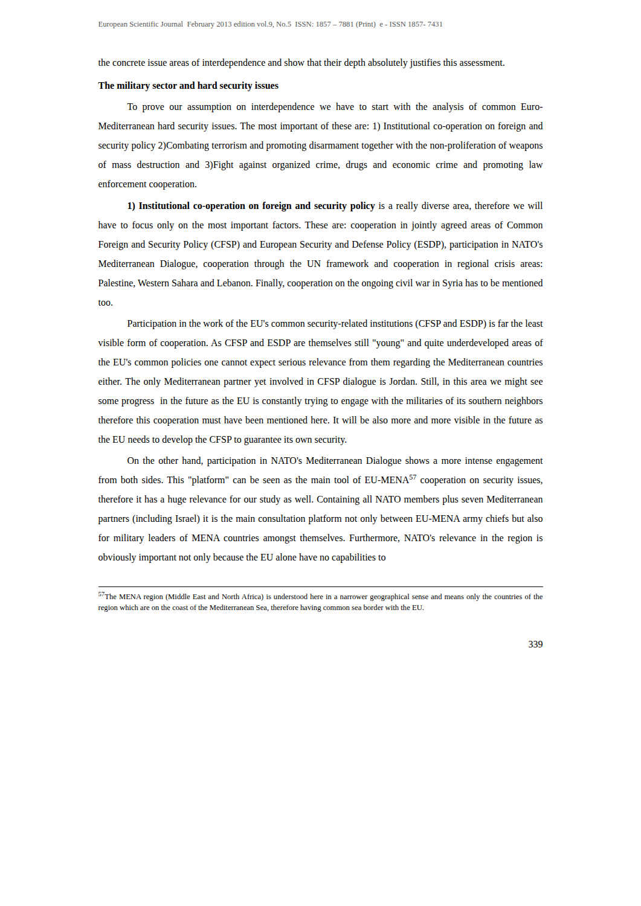European Scientific Journal February 2013 edition vol.9, No.5 ISSN: 1857 – 7881 (Print) e - ISSN 1857- 7431
the concrete issue areas of interdependence and show that their depth absolutely justifies this assessment.
The military sector and hard security issues
To prove our assumption on interdependence we have to start with the analysis of common Euro-Mediterranean hard security issues. The most important of these are: 1) Institutional co-operation on foreign and security policy 2)Combating terrorism and promoting disarmament together with the non-proliferation of weapons of mass destruction and 3)Fight against organized crime, drugs and economic crime and promoting law enforcement cooperation.
1) Institutional co-operation on foreign and security policy is a really diverse area, therefore we will have to focus only on the most important factors. These are: cooperation in jointly agreed areas of Common Foreign and Security Policy (CFSP) and European Security and Defense Policy (ESDP), participation in NATO's Mediterranean Dialogue, cooperation through the UN framework and cooperation in regional crisis areas: Palestine, Western Sahara and Lebanon. Finally, cooperation on the ongoing civil war in Syria has to be mentioned too.
Participation in the work of the EU's common security-related institutions (CFSP and ESDP) is far the least visible form of cooperation. As CFSP and ESDP are themselves still "young" and quite underdeveloped areas of the EU's common policies one cannot expect serious relevance from them regarding the Mediterranean countries either. The only Mediterranean partner yet involved in CFSP dialogue is Jordan. Still, in this area we might see some progress in the future as the EU is constantly trying to engage with the militaries of its southern neighbors therefore this cooperation must have been mentioned here. It will be also more and more visible in the future as the EU needs to develop the CFSP to guarantee its own security.
On the other hand, participation in NATO's Mediterranean Dialogue shows a more intense engagement from both sides. This "platform" can be seen as the main tool of EU-MENA57 cooperation on security issues, therefore it has a huge relevance for our study as well. Containing all NATO members plus seven Mediterranean partners (including Israel) it is the main consultation platform not only between EU-MENA army chiefs but also for military leaders of MENA countries amongst themselves. Furthermore, NATO's relevance in the region is obviously important not only because the EU alone have no capabilities to
57The MENA region (Middle East and North Africa) is understood here in a narrower geographical sense and means only the countries of the region which are on the coast of the Mediterranean Sea, therefore having common sea border with the EU.
339